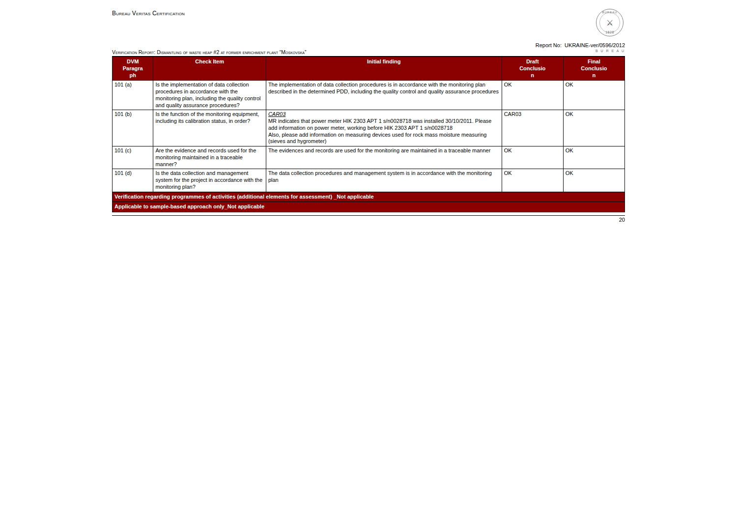Bureau Veritas Certification
BUREAU
⚔
1828
Report No: UKRAINE-ver/0596/2012
Verification Report: Dismantling of waste heap #2 at former enrichment plant “Moskovska” B U R E A U
| DVM Paragra ph | Check Item | Initial finding | Draft Conclusio n | Final Conclusio n |
| --- | --- | --- | --- | --- |
| 101 (a) | Is the implementation of data collection procedures in accordance with the monitoring plan, including the quality control and quality assurance procedures? | The implementation of data collection procedures is in accordance with the monitoring plan described in the determined PDD, including the quality control and quality assurance procedures | OK | OK |
| 101 (b) | Is the function of the monitoring equipment, including its calibration status, in order? | CAR03 MR indicates that power meter HIK 2303 APT 1 s/n0028718 was installed 30/10/2011. Please add information on power meter, working before HIK 2303 APT 1 s/n0028718 Also, please add information on measuring devices used for rock mass moisture measuring (sieves and hygrometer) | CAR03 | OK |
| 101 (c) | Are the evidence and records used for the monitoring maintained in a traceable manner? | The evidences and records are used for the monitoring are maintained in a traceable manner | OK | OK |
| 101 (d) | Is the data collection and management system for the project in accordance with the monitoring plan? | The data collection procedures and management system is in accordance with the monitoring plan | OK | OK |
| Verification regarding programmes of activities (additional elements for assessment) _Not applicable |
| Applicable to sample-based approach only_Not applicable |
20